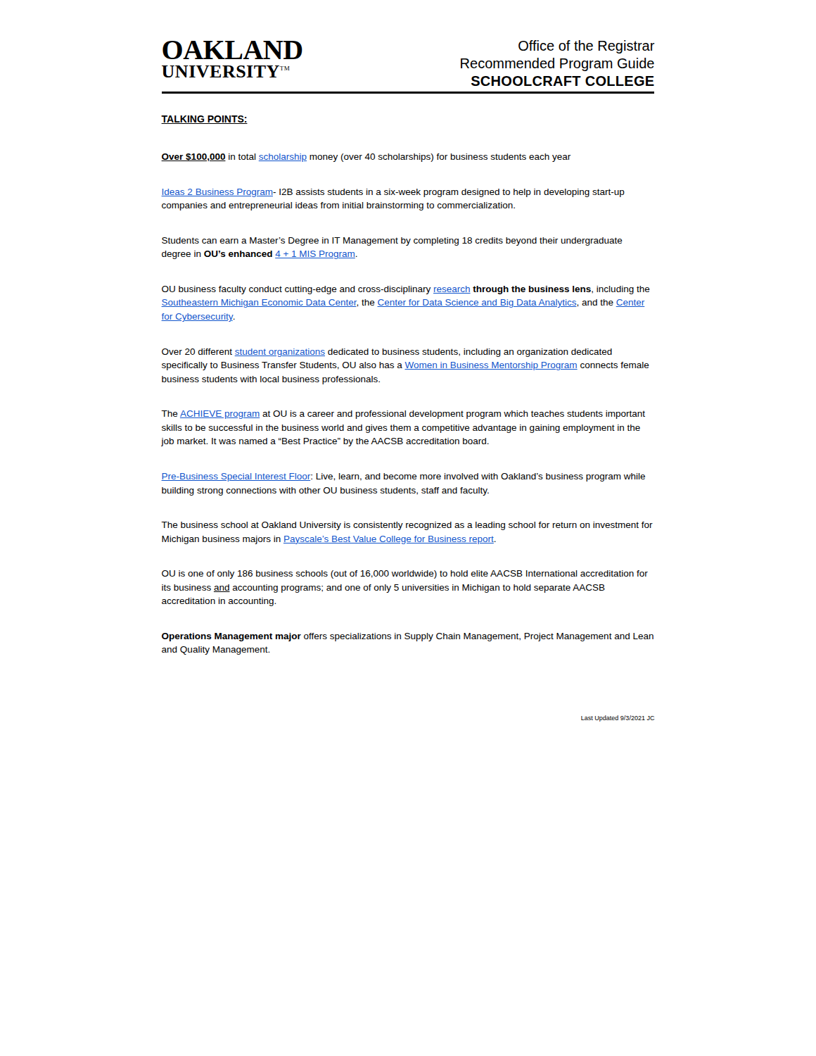OAKLAND
UNIVERSITYTM
Office of the Registrar
Recommended Program Guide
SCHOOLCRAFT COLLEGE
TALKING POINTS:
Over $100,000 in total scholarship money (over 40 scholarships) for business students each year
Ideas 2 Business Program- I2B assists students in a six-week program designed to help in developing start-up companies and entrepreneurial ideas from initial brainstorming to commercialization.
Students can earn a Master’s Degree in IT Management by completing 18 credits beyond their undergraduate degree in OU’s enhanced 4 + 1 MIS Program.
OU business faculty conduct cutting-edge and cross-disciplinary research through the business lens, including the Southeastern Michigan Economic Data Center, the Center for Data Science and Big Data Analytics, and the Center for Cybersecurity.
Over 20 different student organizations dedicated to business students, including an organization dedicated specifically to Business Transfer Students, OU also has a Women in Business Mentorship Program connects female business students with local business professionals.
The ACHIEVE program at OU is a career and professional development program which teaches students important skills to be successful in the business world and gives them a competitive advantage in gaining employment in the job market. It was named a “Best Practice” by the AACSB accreditation board.
Pre-Business Special Interest Floor: Live, learn, and become more involved with Oakland’s business program while building strong connections with other OU business students, staff and faculty.
The business school at Oakland University is consistently recognized as a leading school for return on investment for Michigan business majors in Payscale’s Best Value College for Business report.
OU is one of only 186 business schools (out of 16,000 worldwide) to hold elite AACSB International accreditation for its business and accounting programs; and one of only 5 universities in Michigan to hold separate AACSB accreditation in accounting.
Operations Management major offers specializations in Supply Chain Management, Project Management and Lean and Quality Management.
Last Updated 9/3/2021 JC